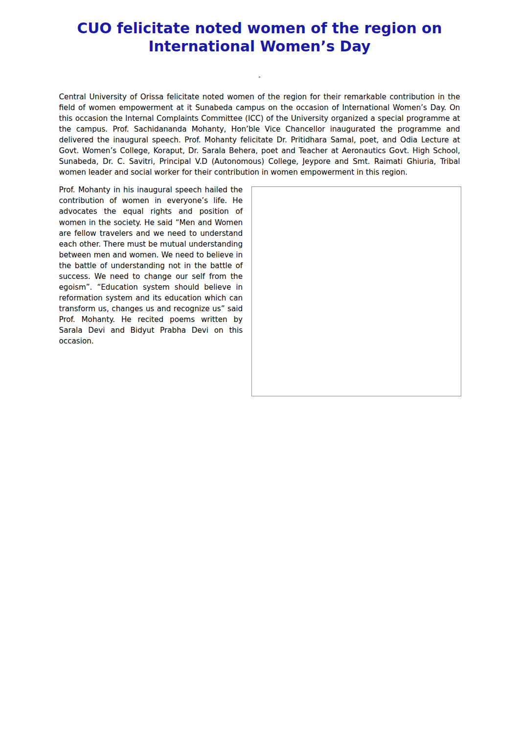CUO felicitate noted women of the region on
International Women’s Day
Central University of Orissa felicitate noted women of the region for their remarkable contribution in the field of women empowerment at it Sunabeda campus on the occasion of International Women’s Day. On this occasion the Internal Complaints Committee (ICC) of the University organized a special programme at the campus. Prof. Sachidananda Mohanty, Hon’ble Vice Chancellor inaugurated the programme and delivered the inaugural speech. Prof. Mohanty felicitate Dr. Pritidhara Samal, poet, and Odia Lecture at Govt. Women’s College, Koraput, Dr. Sarala Behera, poet and Teacher at Aeronautics Govt. High School, Sunabeda, Dr. C. Savitri, Principal V.D (Autonomous) College, Jeypore and Smt. Raimati Ghiuria, Tribal women leader and social worker for their contribution in women empowerment in this region.
Prof. Mohanty in his inaugural speech hailed the contribution of women in everyone’s life. He advocates the equal rights and position of women in the society. He said “Men and Women are fellow travelers and we need to understand each other. There must be mutual understanding between men and women. We need to believe in the battle of understanding not in the battle of success. We need to change our self from the egoism”. “Education system should believe in reformation system and its education which can transform us, changes us and recognize us” said Prof. Mohanty. He recited poems written by Sarala Devi and Bidyut Prabha Devi on this occasion.